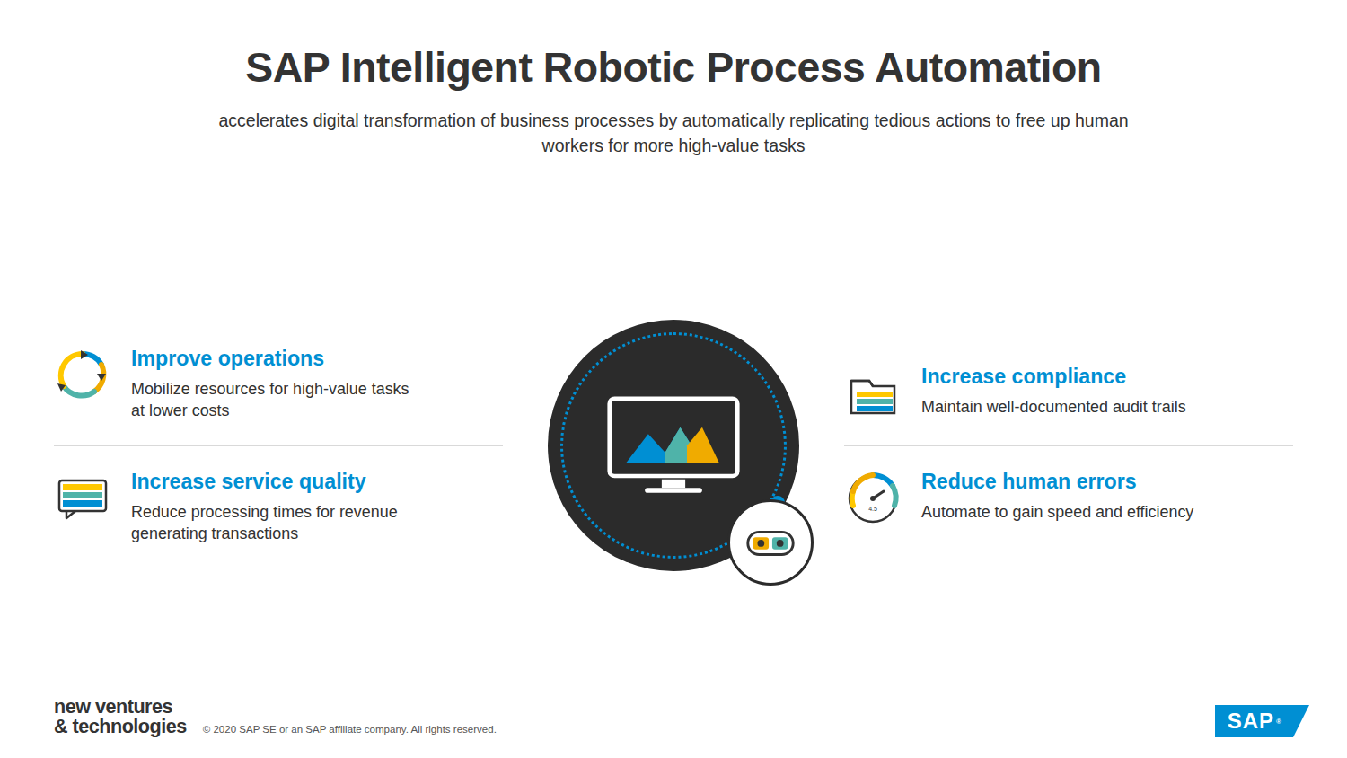SAP Intelligent Robotic Process Automation
accelerates digital transformation of business processes by automatically replicating tedious actions to free up human workers for more high-value tasks
Improve operations
Mobilize resources for high-value tasks at lower costs
Increase service quality
Reduce processing times for revenue generating transactions
Increase compliance
Maintain well-documented audit trails
4.5
Reduce human errors
Automate to gain speed and efficiency
new ventures
& technologies
© 2020 SAP SE or an SAP affiliate company. All rights reserved.
SAP®